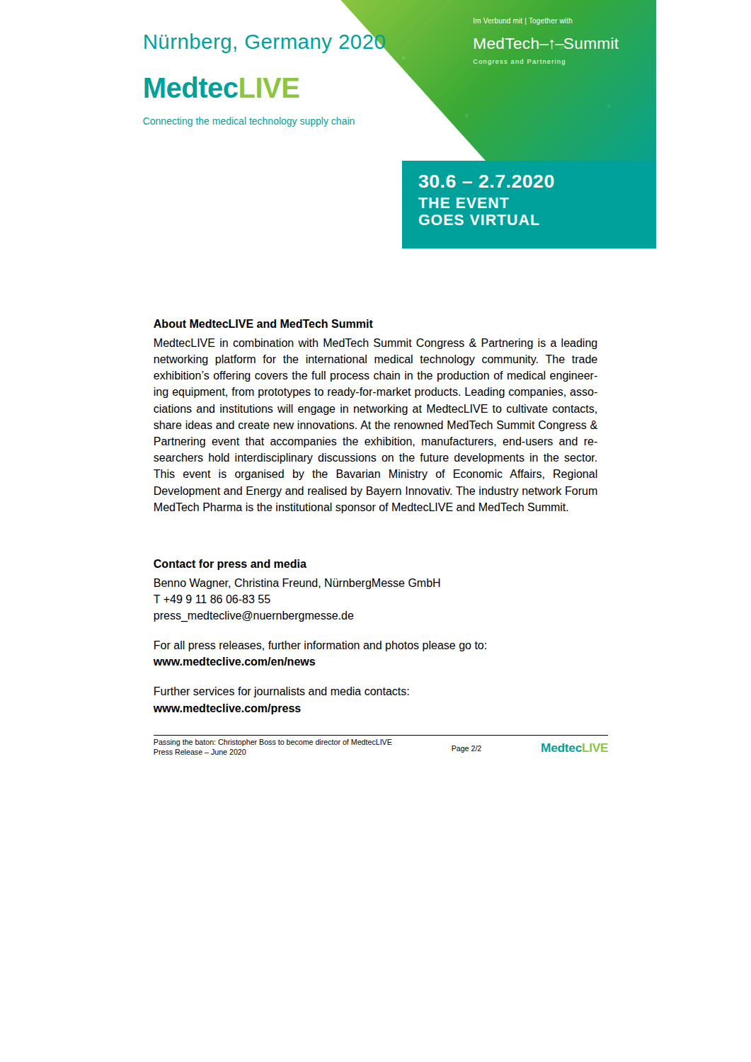Im Verbund mit | Together with
MedTech–↑–Summit
Congress and Partnering
30.6 – 2.7.2020
The Event
Goes Virtual
Nürnberg, Germany 2020
MedtecLIVE
Connecting the medical technology supply chain
About MedtecLIVE and MedTech Summit
MedtecLIVE in combination with MedTech Summit Congress & Partnering is a leading networking platform for the international medical technology community. The trade exhibition’s offering covers the full process chain in the production of medical engineering equipment, from prototypes to ready-for-market products. Leading companies, associations and institutions will engage in networking at MedtecLIVE to cultivate contacts, share ideas and create new innovations. At the renowned MedTech Summit Congress & Partnering event that accompanies the exhibition, manufacturers, end-users and researchers hold interdisciplinary discussions on the future developments in the sector. This event is organised by the Bavarian Ministry of Economic Affairs, Regional Development and Energy and realised by Bayern Innovativ. The industry network Forum MedTech Pharma is the institutional sponsor of MedtecLIVE and MedTech Summit.
Contact for press and media
Benno Wagner, Christina Freund, NürnbergMesse GmbH
T +49 9 11 86 06-83 55
press_medteclive@nuernbergmesse.de
For all press releases, further information and photos please go to:
www.medteclive.com/en/news
Further services for journalists and media contacts:
www.medteclive.com/press
Passing the baton: Christopher Boss to become director of MedtecLIVE
Press Release – June 2020
Page 2/2
MedtecLIVE